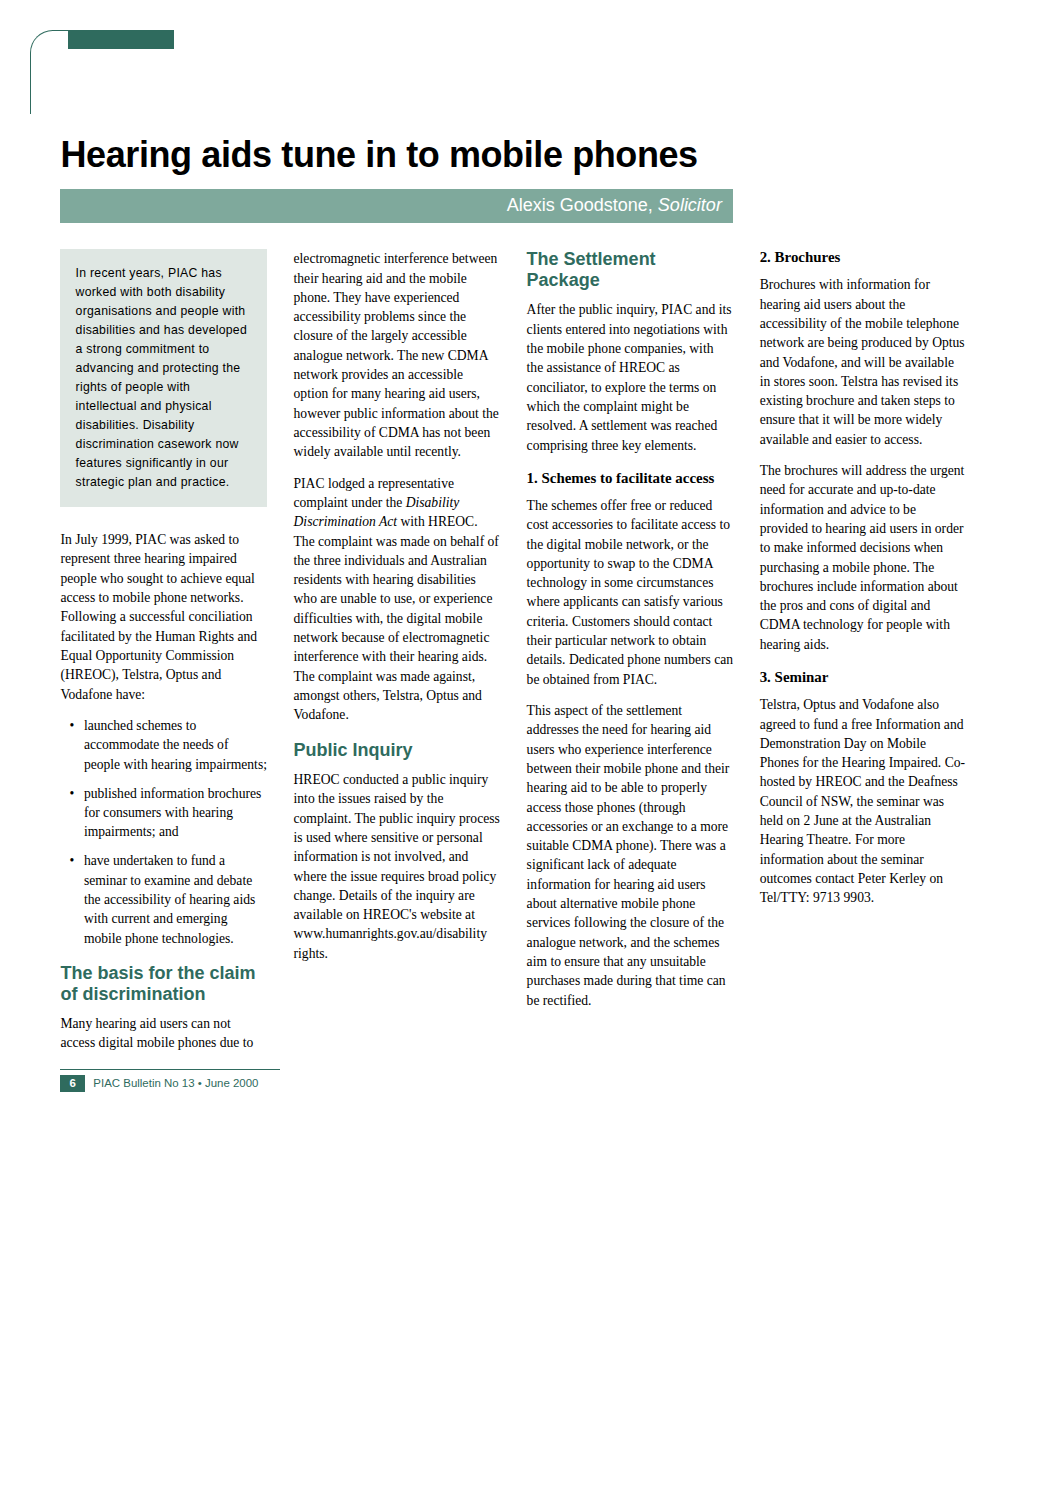Hearing aids tune in to mobile phones
Alexis Goodstone, Solicitor
In recent years, PIAC has worked with both disability organisations and people with disabilities and has developed a strong commitment to advancing and protecting the rights of people with intellectual and physical disabilities. Disability discrimination casework now features significantly in our strategic plan and practice.
In July 1999, PIAC was asked to represent three hearing impaired people who sought to achieve equal access to mobile phone networks. Following a successful conciliation facilitated by the Human Rights and Equal Opportunity Commission (HREOC), Telstra, Optus and Vodafone have:
launched schemes to accommodate the needs of people with hearing impairments;
published information brochures for consumers with hearing impairments; and
have undertaken to fund a seminar to examine and debate the accessibility of hearing aids with current and emerging mobile phone technologies.
The basis for the claim of discrimination
Many hearing aid users can not access digital mobile phones due to electromagnetic interference between their hearing aid and the mobile phone. They have experienced accessibility problems since the closure of the largely accessible analogue network. The new CDMA network provides an accessible option for many hearing aid users, however public information about the accessibility of CDMA has not been widely available until recently.
PIAC lodged a representative complaint under the Disability Discrimination Act with HREOC. The complaint was made on behalf of the three individuals and Australian residents with hearing disabilities who are unable to use, or experience difficulties with, the digital mobile network because of electromagnetic interference with their hearing aids. The complaint was made against, amongst others, Telstra, Optus and Vodafone.
Public Inquiry
HREOC conducted a public inquiry into the issues raised by the complaint. The public inquiry process is used where sensitive or personal information is not involved, and where the issue requires broad policy change. Details of the inquiry are available on HREOC's website at www.humanrights.gov.au/disability rights.
The Settlement Package
After the public inquiry, PIAC and its clients entered into negotiations with the mobile phone companies, with the assistance of HREOC as conciliator, to explore the terms on which the complaint might be resolved. A settlement was reached comprising three key elements.
1. Schemes to facilitate access
The schemes offer free or reduced cost accessories to facilitate access to the digital mobile network, or the opportunity to swap to the CDMA technology in some circumstances where applicants can satisfy various criteria. Customers should contact their particular network to obtain details. Dedicated phone numbers can be obtained from PIAC.
This aspect of the settlement addresses the need for hearing aid users who experience interference between their mobile phone and their hearing aid to be able to properly access those phones (through accessories or an exchange to a more suitable CDMA phone). There was a significant lack of adequate information for hearing aid users about alternative mobile phone services following the closure of the analogue network, and the schemes aim to ensure that any unsuitable purchases made during that time can be rectified.
2. Brochures
Brochures with information for hearing aid users about the accessibility of the mobile telephone network are being produced by Optus and Vodafone, and will be available in stores soon. Telstra has revised its existing brochure and taken steps to ensure that it will be more widely available and easier to access.
The brochures will address the urgent need for accurate and up-to-date information and advice to be provided to hearing aid users in order to make informed decisions when purchasing a mobile phone. The brochures include information about the pros and cons of digital and CDMA technology for people with hearing aids.
3. Seminar
Telstra, Optus and Vodafone also agreed to fund a free Information and Demonstration Day on Mobile Phones for the Hearing Impaired. Co-hosted by HREOC and the Deafness Council of NSW, the seminar was held on 2 June at the Australian Hearing Theatre. For more information about the seminar outcomes contact Peter Kerley on Tel/TTY: 9713 9903.
6
PIAC Bulletin No 13 • June 2000